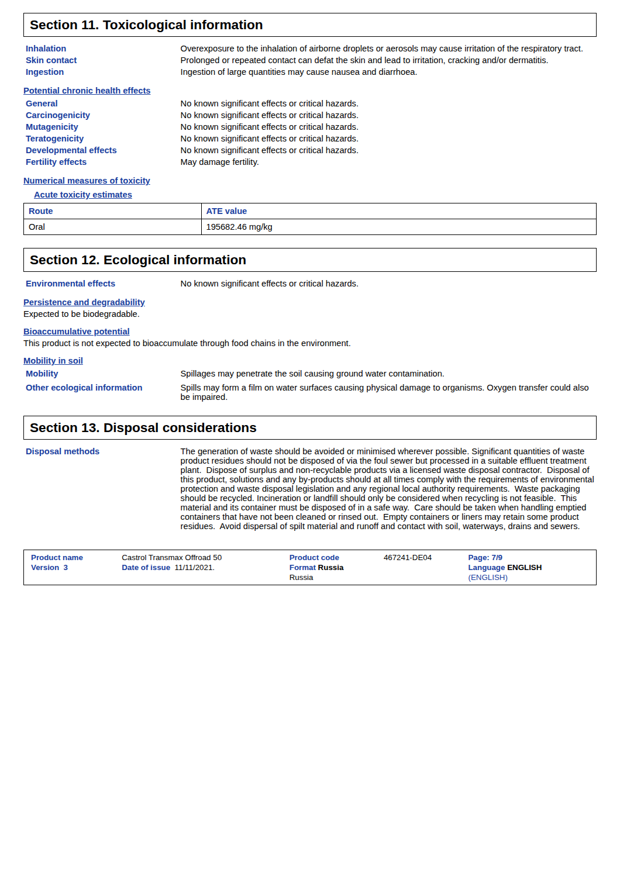Section 11. Toxicological information
| Inhalation | Overexposure to the inhalation of airborne droplets or aerosols may cause irritation of the respiratory tract. |
| Skin contact | Prolonged or repeated contact can defat the skin and lead to irritation, cracking and/or dermatitis. |
| Ingestion | Ingestion of large quantities may cause nausea and diarrhoea. |
Potential chronic health effects
| General | No known significant effects or critical hazards. |
| Carcinogenicity | No known significant effects or critical hazards. |
| Mutagenicity | No known significant effects or critical hazards. |
| Teratogenicity | No known significant effects or critical hazards. |
| Developmental effects | No known significant effects or critical hazards. |
| Fertility effects | May damage fertility. |
Numerical measures of toxicity
Acute toxicity estimates
| Route | ATE value |
| --- | --- |
| Oral | 195682.46 mg/kg |
Section 12. Ecological information
| Environmental effects | No known significant effects or critical hazards. |
Persistence and degradability
Expected to be biodegradable.
Bioaccumulative potential
This product is not expected to bioaccumulate through food chains in the environment.
Mobility in soil
| Mobility | Spillages may penetrate the soil causing ground water contamination. |
| Other ecological information | Spills may form a film on water surfaces causing physical damage to organisms. Oxygen transfer could also be impaired. |
Section 13. Disposal considerations
| Disposal methods | The generation of waste should be avoided or minimised wherever possible. Significant quantities of waste product residues should not be disposed of via the foul sewer but processed in a suitable effluent treatment plant. Dispose of surplus and non-recyclable products via a licensed waste disposal contractor. Disposal of this product, solutions and any by-products should at all times comply with the requirements of environmental protection and waste disposal legislation and any regional local authority requirements. Waste packaging should be recycled. Incineration or landfill should only be considered when recycling is not feasible. This material and its container must be disposed of in a safe way. Care should be taken when handling emptied containers that have not been cleaned or rinsed out. Empty containers or liners may retain some product residues. Avoid dispersal of spilt material and runoff and contact with soil, waterways, drains and sewers. |
| Product name | Castrol Transmax Offroad 50 | Product code | 467241-DE04 | Page: 7/9 |
| Version 3 | Date of issue 11/11/2021. | Format Russia | | Language ENGLISH |
| | | Russia | | (ENGLISH) |